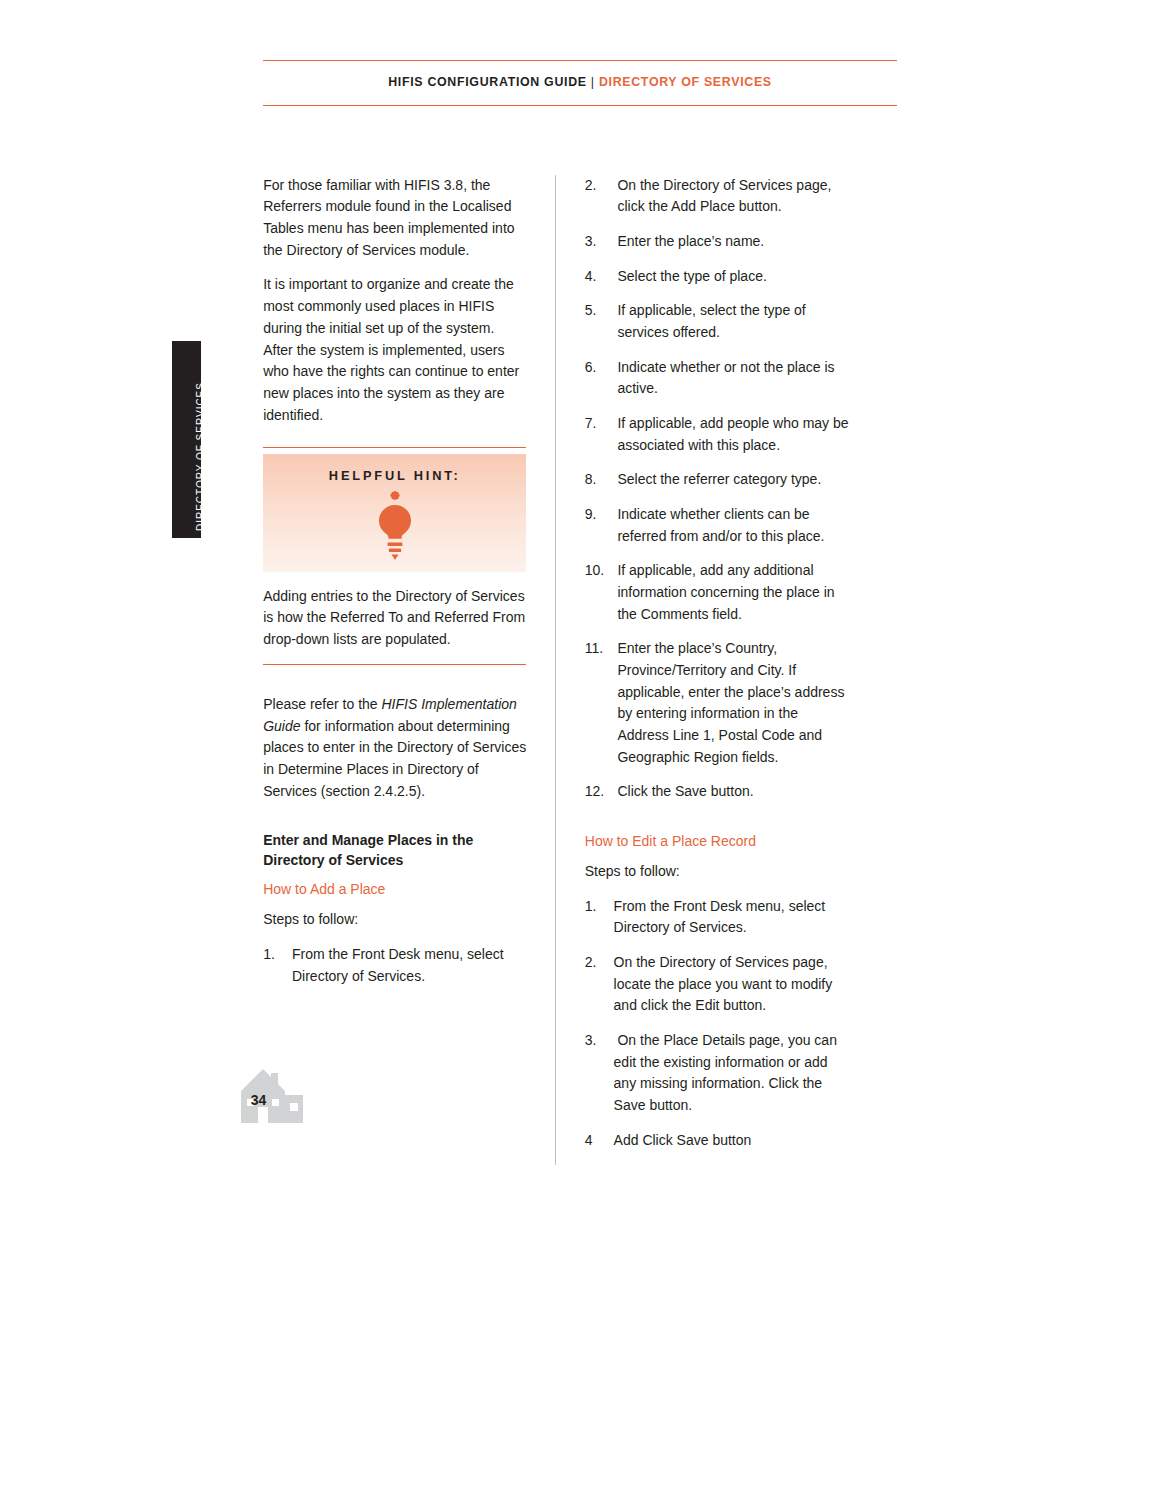HIFIS Configuration Guide | Directory of Services
Directory of Services
For those familiar with HIFIS 3.8, the Referrers module found in the Localised Tables menu has been implemented into the Directory of Services module.
It is important to organize and create the most commonly used places in HIFIS during the initial set up of the system. After the system is implemented, users who have the rights can continue to enter new places into the system as they are identified.
Helpful Hint:
Adding entries to the Directory of Services is how the Referred To and Referred From drop-down lists are populated.
Please refer to the HIFIS Implementation Guide for information about determining places to enter in the Directory of Services in Determine Places in Directory of Services (section 2.4.2.5).
Enter and Manage Places in the Directory of Services
How to Add a Place
Steps to follow:
1. From the Front Desk menu, select Directory of Services.
2. On the Directory of Services page, click the Add Place button.
3. Enter the place’s name.
4. Select the type of place.
5. If applicable, select the type of services offered.
6. Indicate whether or not the place is active.
7. If applicable, add people who may be associated with this place.
8. Select the referrer category type.
9. Indicate whether clients can be referred from and/or to this place.
10. If applicable, add any additional information concerning the place in the Comments field.
11. Enter the place’s Country, Province/Territory and City. If applicable, enter the place’s address by entering information in the Address Line 1, Postal Code and Geographic Region fields.
12. Click the Save button.
How to Edit a Place Record
Steps to follow:
1. From the Front Desk menu, select Directory of Services.
2. On the Directory of Services page, locate the place you want to modify and click the Edit button.
3. On the Place Details page, you can edit the existing information or add any missing information. Click the Save button.
4 Add Click Save button
34